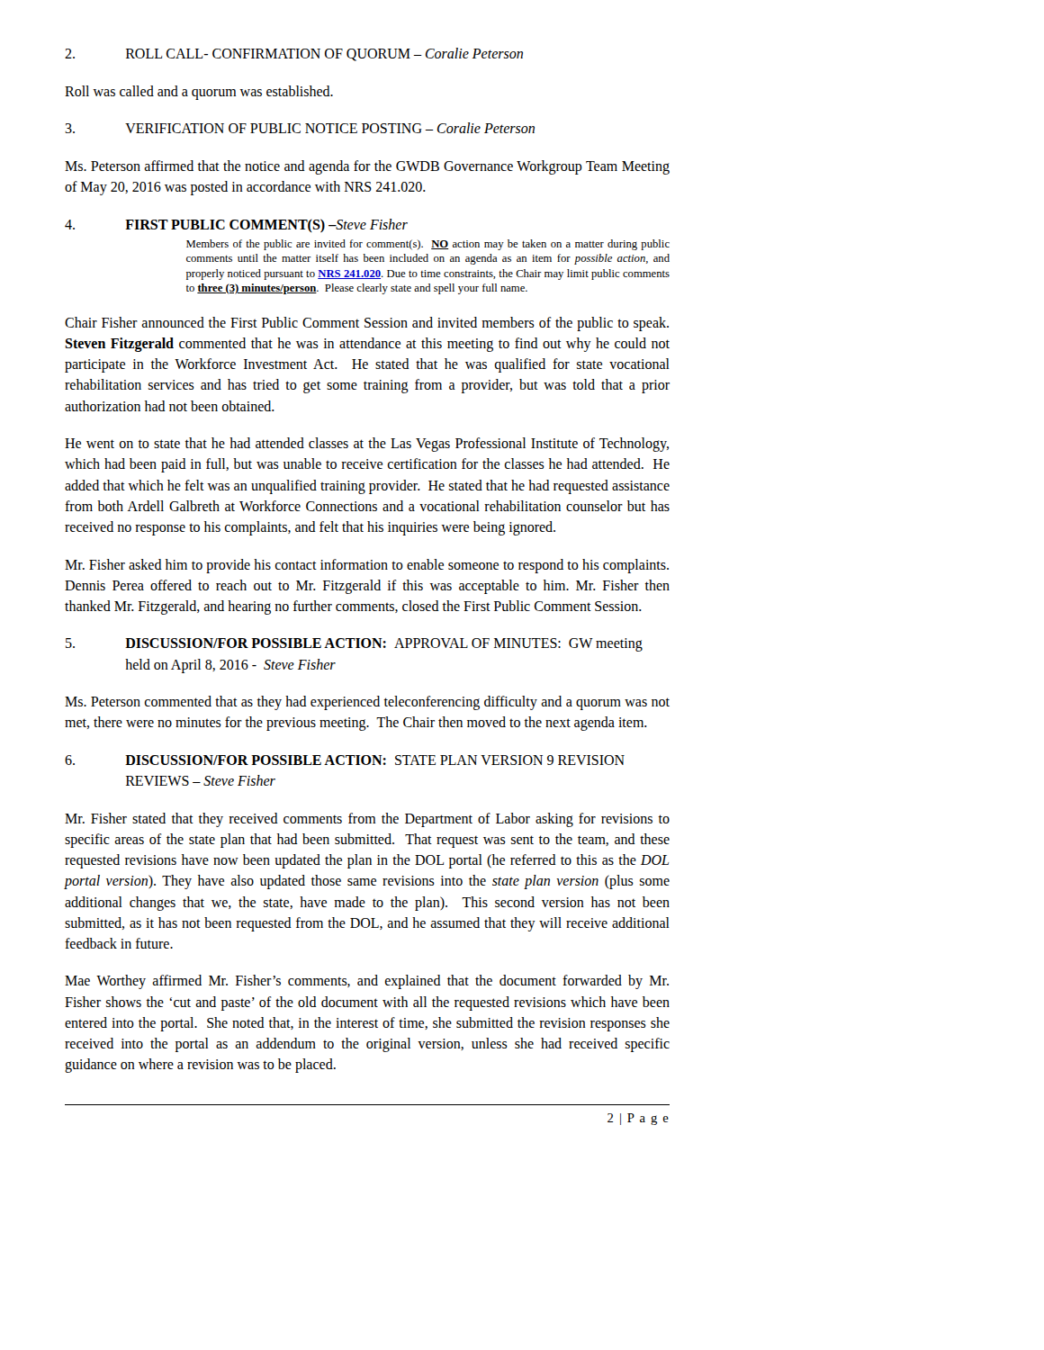2. ROLL CALL- CONFIRMATION OF QUORUM – Coralie Peterson
Roll was called and a quorum was established.
3. VERIFICATION OF PUBLIC NOTICE POSTING – Coralie Peterson
Ms. Peterson affirmed that the notice and agenda for the GWDB Governance Workgroup Team Meeting of May 20, 2016 was posted in accordance with NRS 241.020.
4. FIRST PUBLIC COMMENT(S) –Steve Fisher
Members of the public are invited for comment(s). NO action may be taken on a matter during public comments until the matter itself has been included on an agenda as an item for possible action, and properly noticed pursuant to NRS 241.020. Due to time constraints, the Chair may limit public comments to three (3) minutes/person. Please clearly state and spell your full name.
Chair Fisher announced the First Public Comment Session and invited members of the public to speak. Steven Fitzgerald commented that he was in attendance at this meeting to find out why he could not participate in the Workforce Investment Act. He stated that he was qualified for state vocational rehabilitation services and has tried to get some training from a provider, but was told that a prior authorization had not been obtained.
He went on to state that he had attended classes at the Las Vegas Professional Institute of Technology, which had been paid in full, but was unable to receive certification for the classes he had attended. He added that which he felt was an unqualified training provider. He stated that he had requested assistance from both Ardell Galbreth at Workforce Connections and a vocational rehabilitation counselor but has received no response to his complaints, and felt that his inquiries were being ignored.
Mr. Fisher asked him to provide his contact information to enable someone to respond to his complaints. Dennis Perea offered to reach out to Mr. Fitzgerald if this was acceptable to him. Mr. Fisher then thanked Mr. Fitzgerald, and hearing no further comments, closed the First Public Comment Session.
5. DISCUSSION/FOR POSSIBLE ACTION: APPROVAL OF MINUTES: GW meeting held on April 8, 2016 - Steve Fisher
Ms. Peterson commented that as they had experienced teleconferencing difficulty and a quorum was not met, there were no minutes for the previous meeting. The Chair then moved to the next agenda item.
6. DISCUSSION/FOR POSSIBLE ACTION: STATE PLAN VERSION 9 REVISION REVIEWS – Steve Fisher
Mr. Fisher stated that they received comments from the Department of Labor asking for revisions to specific areas of the state plan that had been submitted. That request was sent to the team, and these requested revisions have now been updated the plan in the DOL portal (he referred to this as the DOL portal version). They have also updated those same revisions into the state plan version (plus some additional changes that we, the state, have made to the plan). This second version has not been submitted, as it has not been requested from the DOL, and he assumed that they will receive additional feedback in future.
Mae Worthey affirmed Mr. Fisher’s comments, and explained that the document forwarded by Mr. Fisher shows the ‘cut and paste’ of the old document with all the requested revisions which have been entered into the portal. She noted that, in the interest of time, she submitted the revision responses she received into the portal as an addendum to the original version, unless she had received specific guidance on where a revision was to be placed.
2 | P a g e